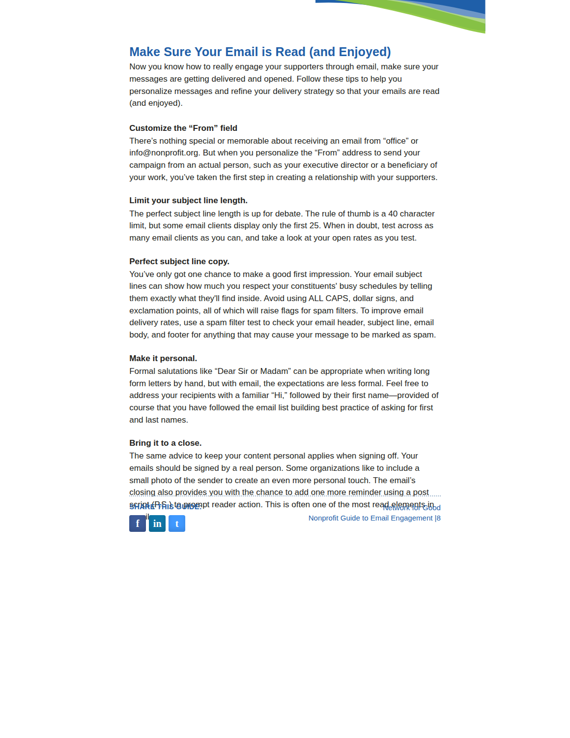Make Sure Your Email is Read (and Enjoyed)
Now you know how to really engage your supporters through email, make sure your messages are getting delivered and opened. Follow these tips to help you personalize messages and refine your delivery strategy so that your emails are read (and enjoyed).
Customize the “From” field
There’s nothing special or memorable about receiving an email from “office” or info@nonprofit.org. But when you personalize the “From” address to send your campaign from an actual person, such as your executive director or a beneficiary of your work, you’ve taken the first step in creating a relationship with your supporters.
Limit your subject line length.
The perfect subject line length is up for debate. The rule of thumb is a 40 character limit, but some email clients display only the first 25. When in doubt, test across as many email clients as you can, and take a look at your open rates as you test.
Perfect subject line copy.
You’ve only got one chance to make a good first impression. Your email subject lines can show how much you respect your constituents' busy schedules by telling them exactly what they'll find inside. Avoid using ALL CAPS, dollar signs, and exclamation points, all of which will raise flags for spam filters. To improve email delivery rates, use a spam filter test to check your email header, subject line, email body, and footer for anything that may cause your message to be marked as spam.
Make it personal.
Formal salutations like “Dear Sir or Madam” can be appropriate when writing long form letters by hand, but with email, the expectations are less formal. Feel free to address your recipients with a familiar “Hi,” followed by their first name—provided of course that you have followed the email list building best practice of asking for first and last names.
Bring it to a close.
The same advice to keep your content personal applies when signing off. Your emails should be signed by a real person. Some organizations like to include a small photo of the sender to create an even more personal touch. The email’s closing also provides you with the chance to add one more reminder using a post script (P.S.) to prompt reader action. This is often one of the most read elements in emails.
SHARE THIS GUIDE:
f in t
Network for Good Nonprofit Guide to Email Engagement |8